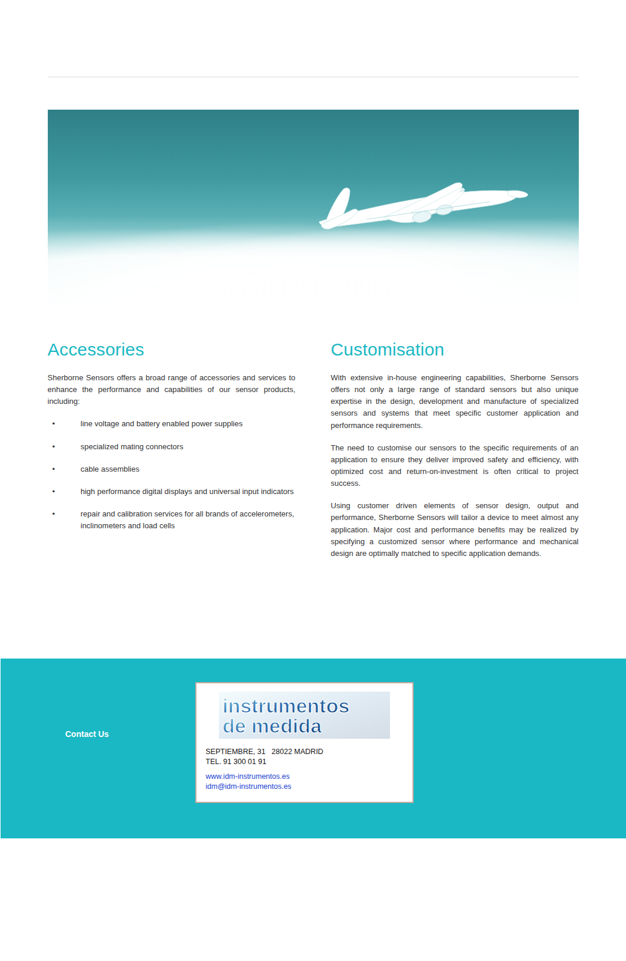Accessories
Sherborne Sensors offers a broad range of accessories and services to enhance the performance and capabilities of our sensor products, including:
line voltage and battery enabled power supplies
specialized mating connectors
cable assemblies
high performance digital displays and universal input indicators
repair and calibration services for all brands of accelerometers, inclinometers and load cells
Customisation
With extensive in-house engineering capabilities, Sherborne Sensors offers not only a large range of standard sensors but also unique expertise in the design, development and manufacture of specialized sensors and systems that meet specific customer application and performance requirements.
The need to customise our sensors to the specific requirements of an application to ensure they deliver improved safety and efficiency, with optimized cost and return-on-investment is often critical to project success.
Using customer driven elements of sensor design, output and performance, Sherborne Sensors will tailor a device to meet almost any application. Major cost and performance benefits may be realized by specifying a customized sensor where performance and mechanical design are optimally matched to specific application demands.
Contact Us
instrumentos de medida SEPTIEMBRE, 31 28022 MADRID
TEL. 91 300 01 91
www.idm-instrumentos.es idm@idm-instrumentos.es